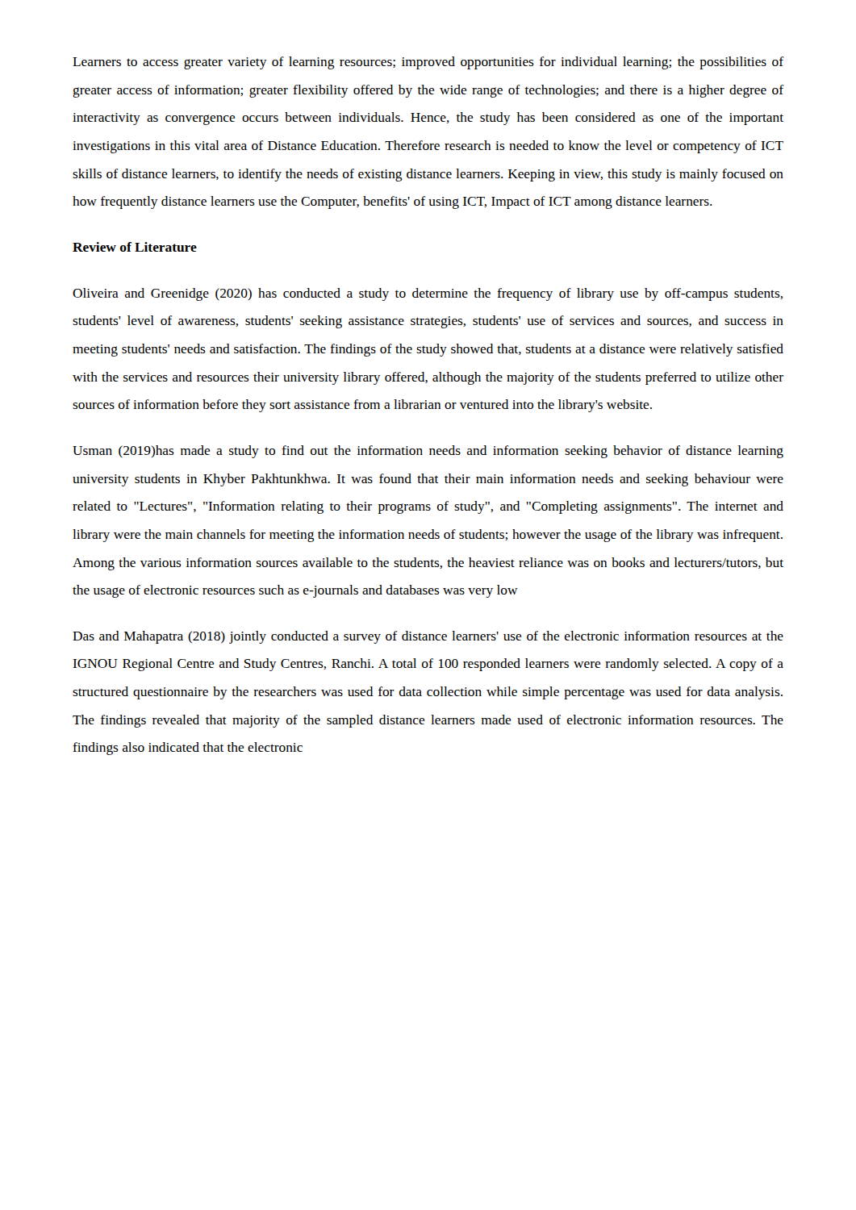Learners to access greater variety of learning resources; improved opportunities for individual learning; the possibilities of greater access of information; greater flexibility offered by the wide range of technologies; and there is a higher degree of interactivity as convergence occurs between individuals. Hence, the study has been considered as one of the important investigations in this vital area of Distance Education. Therefore research is needed to know the level or competency of ICT skills of distance learners, to identify the needs of existing distance learners. Keeping in view, this study is mainly focused on how frequently distance learners use the Computer, benefits' of using ICT, Impact of ICT among distance learners.
Review of Literature
Oliveira and Greenidge (2020) has conducted a study to determine the frequency of library use by off-campus students, students' level of awareness, students' seeking assistance strategies, students' use of services and sources, and success in meeting students' needs and satisfaction. The findings of the study showed that, students at a distance were relatively satisfied with the services and resources their university library offered, although the majority of the students preferred to utilize other sources of information before they sort assistance from a librarian or ventured into the library's website.
Usman (2019)has made a study to find out the information needs and information seeking behavior of distance learning university students in Khyber Pakhtunkhwa. It was found that their main information needs and seeking behaviour were related to "Lectures", "Information relating to their programs of study", and "Completing assignments". The internet and library were the main channels for meeting the information needs of students; however the usage of the library was infrequent. Among the various information sources available to the students, the heaviest reliance was on books and lecturers/tutors, but the usage of electronic resources such as e-journals and databases was very low
Das and Mahapatra (2018) jointly conducted a survey of distance learners' use of the electronic information resources at the IGNOU Regional Centre and Study Centres, Ranchi. A total of 100 responded learners were randomly selected. A copy of a structured questionnaire by the researchers was used for data collection while simple percentage was used for data analysis. The findings revealed that majority of the sampled distance learners made used of electronic information resources. The findings also indicated that the electronic